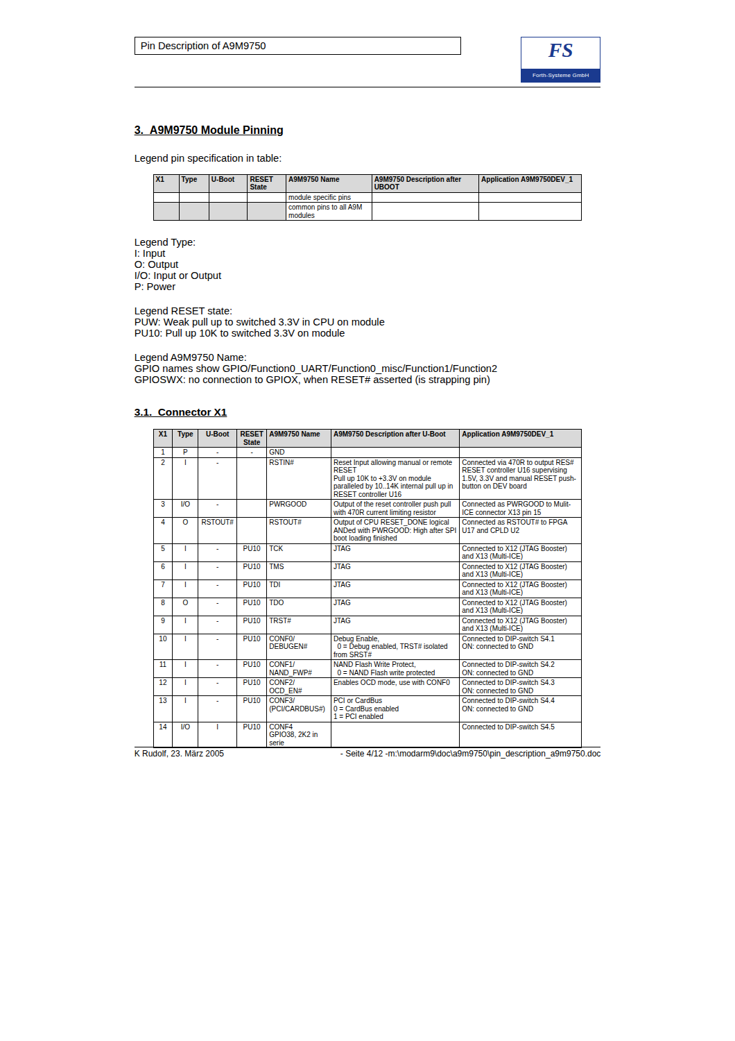Pin Description of A9M9750
FS
Forth-Systeme GmbH
3. A9M9750 Module Pinning
Legend pin specification in table:
| X1 | Type | U-Boot | RESET State | A9M9750 Name | A9M9750 Description after UBOOT | Application A9M9750DEV_1 |
| --- | --- | --- | --- | --- | --- | --- |
| | | | | module specific pins | | |
| | | | | common pins to all A9M modules | | |
Legend Type:
I: Input
O: Output
I/O: Input or Output
P: Power
Legend RESET state:
PUW: Weak pull up to switched 3.3V in CPU on module
PU10: Pull up 10K to switched 3.3V on module
Legend A9M9750 Name:
GPIO names show GPIO/Function0_UART/Function0_misc/Function1/Function2
GPIOSWX: no connection to GPIOX, when RESET# asserted (is strapping pin)
3.1. Connector X1
| X1 | Type | U-Boot | RESET State | A9M9750 Name | A9M9750 Description after U-Boot | Application A9M9750DEV_1 |
| --- | --- | --- | --- | --- | --- | --- |
| 1 | P | - | - | GND | | |
| 2 | I | - | | RSTIN# | Reset Input allowing manual or remote RESET Pull up 10K to +3.3V on module paralleled by 10..14K internal pull up in RESET controller U16 | Connected via 470R to output RES# RESET controller U16 supervising 1.5V, 3.3V and manual RESET push-button on DEV board |
| 3 | I/O | - | | PWRGOOD | Output of the reset controller push pull with 470R current limiting resistor | Connected as PWRGOOD to Mulit-ICE connector X13 pin 15 |
| 4 | O | RSTOUT# | | RSTOUT# | Output of CPU RESET_DONE logical ANDed with PWRGOOD: High after SPI boot loading finished | Connected as RSTOUT# to FPGA U17 and CPLD U2 |
| 5 | I | - | PU10 | TCK | JTAG | Connected to X12 (JTAG Booster) and X13 (Multi-ICE) |
| 6 | I | - | PU10 | TMS | JTAG | Connected to X12 (JTAG Booster) and X13 (Multi-ICE) |
| 7 | I | - | PU10 | TDI | JTAG | Connected to X12 (JTAG Booster) and X13 (Multi-ICE) |
| 8 | O | - | PU10 | TDO | JTAG | Connected to X12 (JTAG Booster) and X13 (Multi-ICE) |
| 9 | I | - | PU10 | TRST# | JTAG | Connected to X12 (JTAG Booster) and X13 (Multi-ICE) |
| 10 | I | - | PU10 | CONF0/ DEBUGEN# | Debug Enable, 0 = Debug enabled, TRST# isolated from SRST# | Connected to DIP-switch S4.1 ON: connected to GND |
| 11 | I | - | PU10 | CONF1/ NAND_FWP# | NAND Flash Write Protect, 0 = NAND Flash write protected | Connected to DIP-switch S4.2 ON: connected to GND |
| 12 | I | - | PU10 | CONF2/ OCD_EN# | Enables OCD mode, use with CONF0 | Connected to DIP-switch S4.3 ON: connected to GND |
| 13 | I | - | PU10 | CONF3/ (PCI/CARDBUS#) | PCI or CardBus 0 = CardBus enabled 1 = PCI enabled | Connected to DIP-switch S4.4 ON: connected to GND |
| 14 | I/O | I | PU10 | CONF4 GPIO38, 2K2 in serie | | Connected to DIP-switch S4.5 |
K Rudolf, 23. März 2005
- Seite 4/12 -m:\modarm9\doc\a9m9750\pin_description_a9m9750.doc